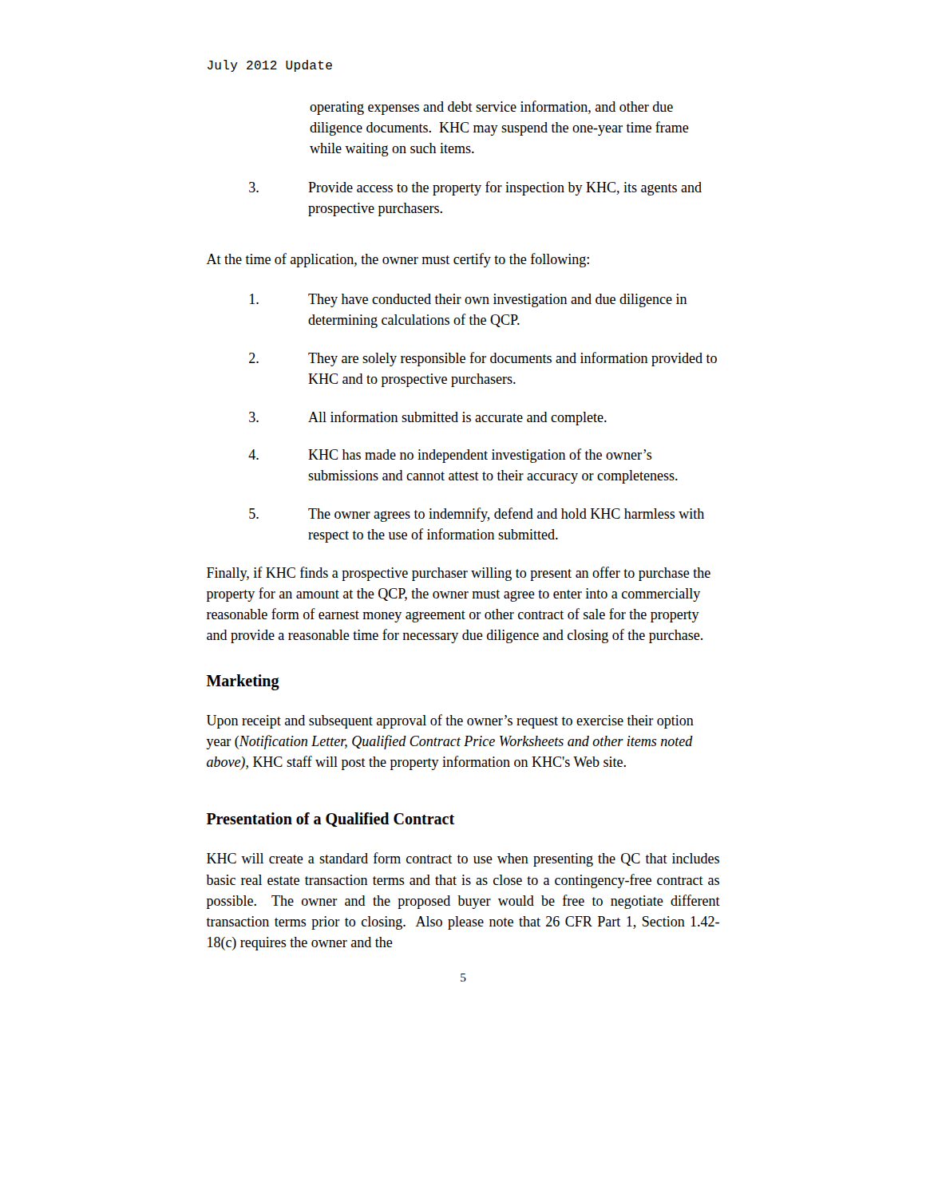July 2012 Update
operating expenses and debt service information, and other due diligence documents. KHC may suspend the one-year time frame while waiting on such items.
3. Provide access to the property for inspection by KHC, its agents and prospective purchasers.
At the time of application, the owner must certify to the following:
1. They have conducted their own investigation and due diligence in determining calculations of the QCP.
2. They are solely responsible for documents and information provided to KHC and to prospective purchasers.
3. All information submitted is accurate and complete.
4. KHC has made no independent investigation of the owner’s submissions and cannot attest to their accuracy or completeness.
5. The owner agrees to indemnify, defend and hold KHC harmless with respect to the use of information submitted.
Finally, if KHC finds a prospective purchaser willing to present an offer to purchase the property for an amount at the QCP, the owner must agree to enter into a commercially reasonable form of earnest money agreement or other contract of sale for the property and provide a reasonable time for necessary due diligence and closing of the purchase.
Marketing
Upon receipt and subsequent approval of the owner’s request to exercise their option year (Notification Letter, Qualified Contract Price Worksheets and other items noted above), KHC staff will post the property information on KHC's Web site.
Presentation of a Qualified Contract
KHC will create a standard form contract to use when presenting the QC that includes basic real estate transaction terms and that is as close to a contingency-free contract as possible. The owner and the proposed buyer would be free to negotiate different transaction terms prior to closing. Also please note that 26 CFR Part 1, Section 1.42-18(c) requires the owner and the
5